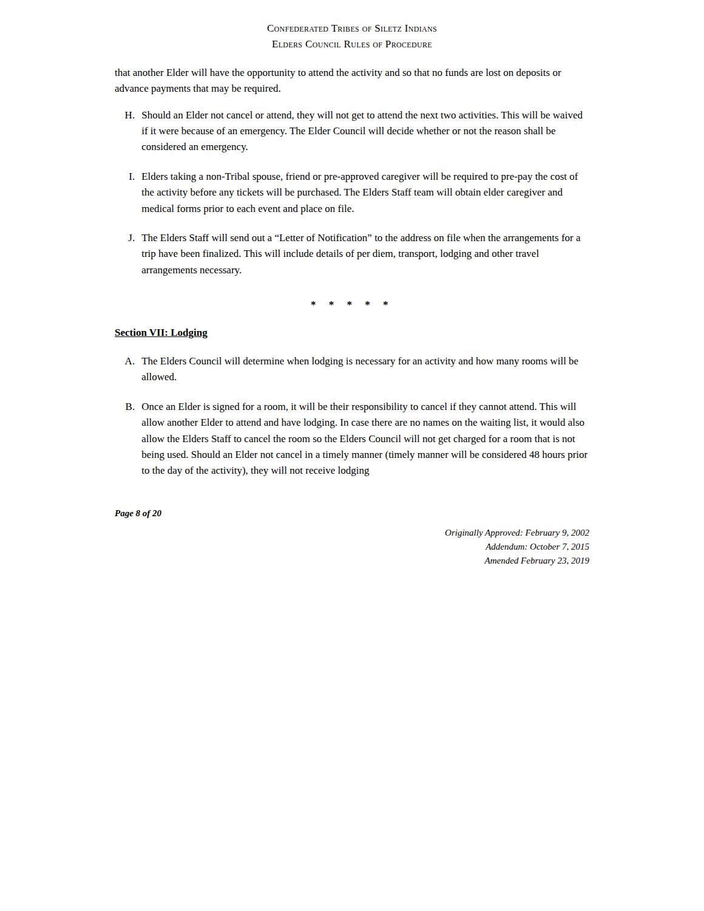Confederated Tribes of Siletz Indians
Elders Council Rules of Procedure
that another Elder will have the opportunity to attend the activity and so that no funds are lost on deposits or advance payments that may be required.
Should an Elder not cancel or attend, they will not get to attend the next two activities. This will be waived if it were because of an emergency. The Elder Council will decide whether or not the reason shall be considered an emergency.
Elders taking a non-Tribal spouse, friend or pre-approved caregiver will be required to pre-pay the cost of the activity before any tickets will be purchased. The Elders Staff team will obtain elder caregiver and medical forms prior to each event and place on file.
The Elders Staff will send out a “Letter of Notification” to the address on file when the arrangements for a trip have been finalized. This will include details of per diem, transport, lodging and other travel arrangements necessary.
* * * * *
Section VII: Lodging
The Elders Council will determine when lodging is necessary for an activity and how many rooms will be allowed.
Once an Elder is signed for a room, it will be their responsibility to cancel if they cannot attend. This will allow another Elder to attend and have lodging. In case there are no names on the waiting list, it would also allow the Elders Staff to cancel the room so the Elders Council will not get charged for a room that is not being used. Should an Elder not cancel in a timely manner (timely manner will be considered 48 hours prior to the day of the activity), they will not receive lodging
Page 8 of 20
Originally Approved: February 9, 2002 Addendum: October 7, 2015 Amended February 23, 2019